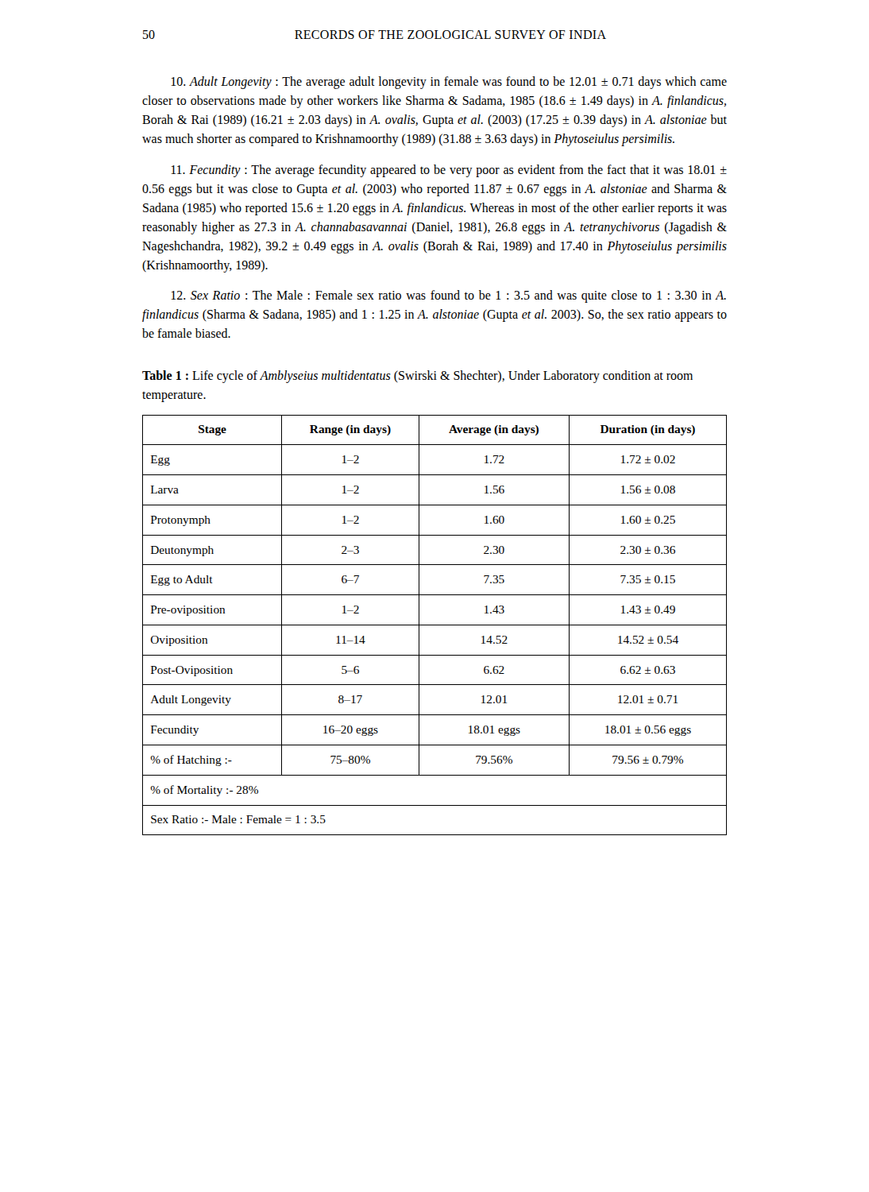50 RECORDS OF THE ZOOLOGICAL SURVEY OF INDIA
10. Adult Longevity : The average adult longevity in female was found to be 12.01 ± 0.71 days which came closer to observations made by other workers like Sharma & Sadama, 1985 (18.6 ± 1.49 days) in A. finlandicus, Borah & Rai (1989) (16.21 ± 2.03 days) in A. ovalis, Gupta et al. (2003) (17.25 ± 0.39 days) in A. alstoniae but was much shorter as compared to Krishnamoorthy (1989) (31.88 ± 3.63 days) in Phytoseiulus persimilis.
11. Fecundity : The average fecundity appeared to be very poor as evident from the fact that it was 18.01 ± 0.56 eggs but it was close to Gupta et al. (2003) who reported 11.87 ± 0.67 eggs in A. alstoniae and Sharma & Sadana (1985) who reported 15.6 ± 1.20 eggs in A. finlandicus. Whereas in most of the other earlier reports it was reasonably higher as 27.3 in A. channabasavannai (Daniel, 1981), 26.8 eggs in A. tetranychivorus (Jagadish & Nageshchandra, 1982), 39.2 ± 0.49 eggs in A. ovalis (Borah & Rai, 1989) and 17.40 in Phytoseiulus persimilis (Krishnamoorthy, 1989).
12. Sex Ratio : The Male : Female sex ratio was found to be 1 : 3.5 and was quite close to 1 : 3.30 in A. finlandicus (Sharma & Sadana, 1985) and 1 : 1.25 in A. alstoniae (Gupta et al. 2003). So, the sex ratio appears to be famale biased.
Table 1 : Life cycle of Amblyseius multidentatus (Swirski & Shechter), Under Laboratory condition at room temperature.
| Stage | Range (in days) | Average (in days) | Duration (in days) |
| --- | --- | --- | --- |
| Egg | 1–2 | 1.72 | 1.72 ± 0.02 |
| Larva | 1–2 | 1.56 | 1.56 ± 0.08 |
| Protonymph | 1–2 | 1.60 | 1.60 ± 0.25 |
| Deutonymph | 2–3 | 2.30 | 2.30 ± 0.36 |
| Egg to Adult | 6–7 | 7.35 | 7.35 ± 0.15 |
| Pre-oviposition | 1–2 | 1.43 | 1.43 ± 0.49 |
| Oviposition | 11–14 | 14.52 | 14.52 ± 0.54 |
| Post-Oviposition | 5–6 | 6.62 | 6.62 ± 0.63 |
| Adult Longevity | 8–17 | 12.01 | 12.01 ± 0.71 |
| Fecundity | 16–20 eggs | 18.01 eggs | 18.01 ± 0.56 eggs |
| % of Hatching :- | 75–80% | 79.56% | 79.56 ± 0.79% |
| % of Mortality :- 28% |
| Sex Ratio :- Male : Female = 1 : 3.5 |